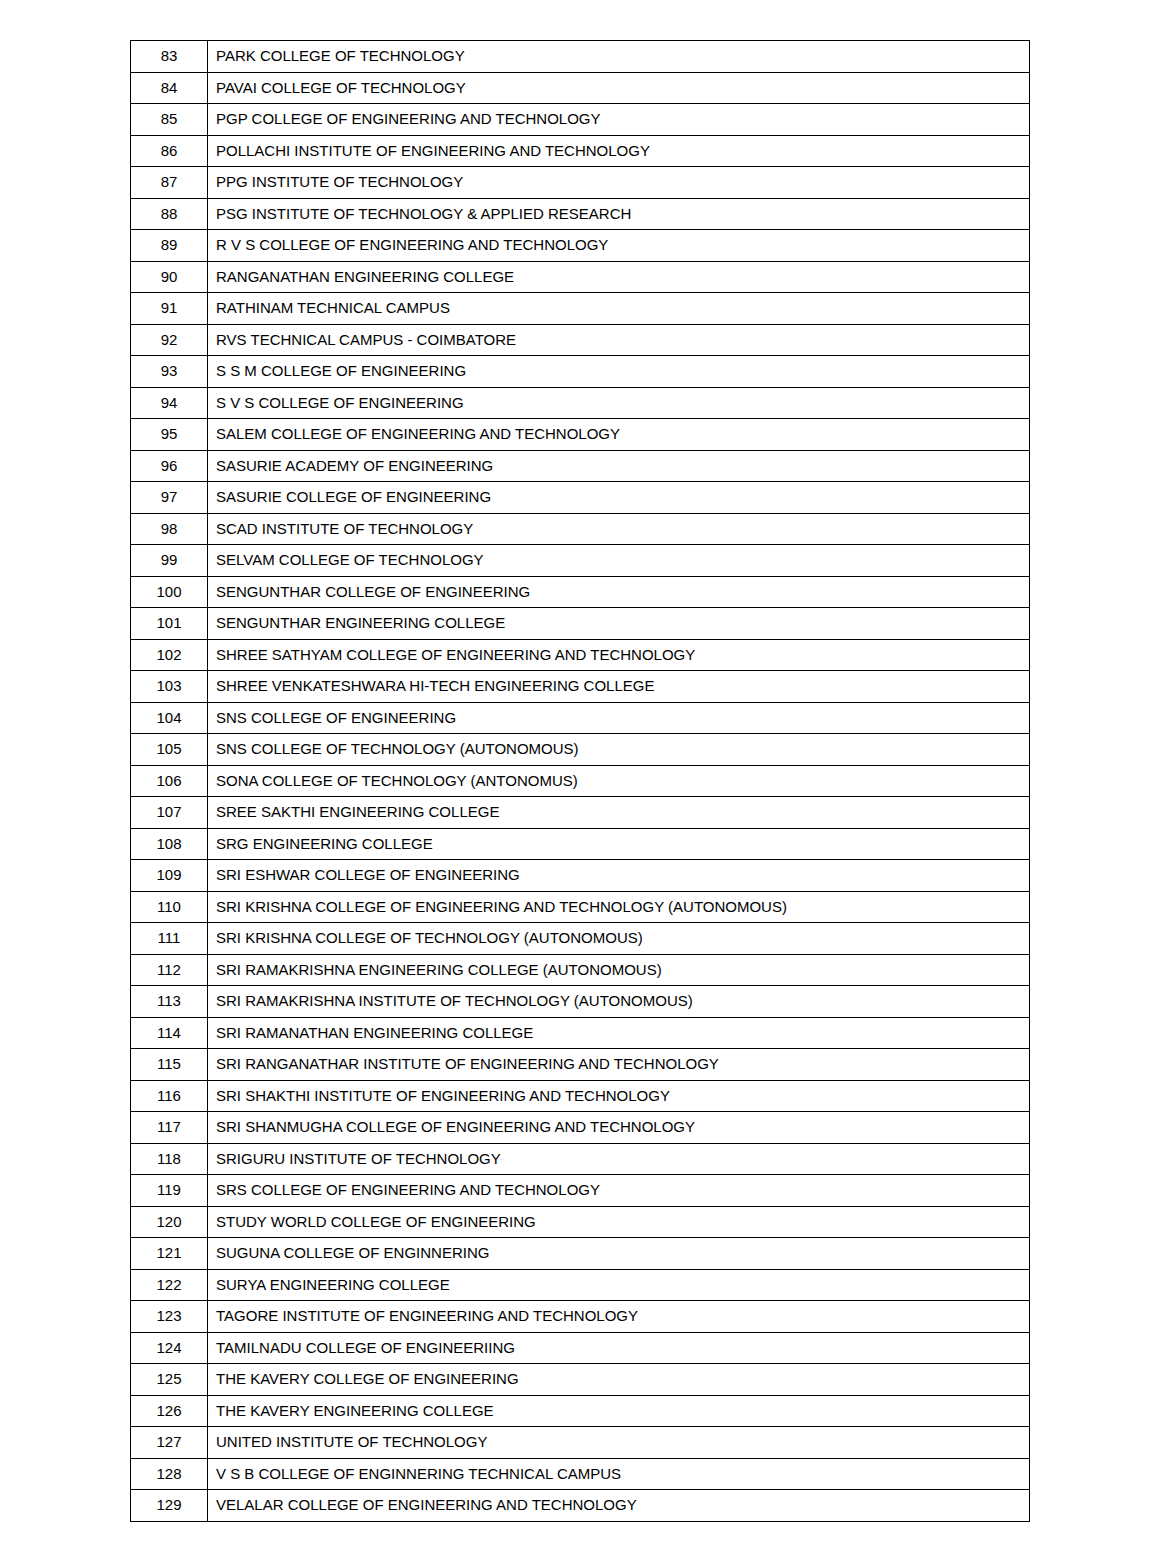| 83 | PARK COLLEGE OF TECHNOLOGY |
| 84 | PAVAI COLLEGE OF TECHNOLOGY |
| 85 | PGP COLLEGE OF ENGINEERING AND TECHNOLOGY |
| 86 | POLLACHI INSTITUTE OF ENGINEERING AND TECHNOLOGY |
| 87 | PPG INSTITUTE OF TECHNOLOGY |
| 88 | PSG INSTITUTE OF TECHNOLOGY & APPLIED RESEARCH |
| 89 | R V S COLLEGE OF ENGINEERING AND TECHNOLOGY |
| 90 | RANGANATHAN ENGINEERING COLLEGE |
| 91 | RATHINAM TECHNICAL CAMPUS |
| 92 | RVS TECHNICAL CAMPUS - COIMBATORE |
| 93 | S S M COLLEGE OF ENGINEERING |
| 94 | S V S COLLEGE OF ENGINEERING |
| 95 | SALEM COLLEGE OF ENGINEERING AND TECHNOLOGY |
| 96 | SASURIE ACADEMY OF ENGINEERING |
| 97 | SASURIE COLLEGE OF ENGINEERING |
| 98 | SCAD INSTITUTE OF TECHNOLOGY |
| 99 | SELVAM COLLEGE OF TECHNOLOGY |
| 100 | SENGUNTHAR COLLEGE OF ENGINEERING |
| 101 | SENGUNTHAR ENGINEERING COLLEGE |
| 102 | SHREE SATHYAM COLLEGE OF ENGINEERING AND TECHNOLOGY |
| 103 | SHREE VENKATESHWARA HI-TECH ENGINEERING COLLEGE |
| 104 | SNS COLLEGE OF ENGINEERING |
| 105 | SNS COLLEGE OF TECHNOLOGY (AUTONOMOUS) |
| 106 | SONA COLLEGE OF TECHNOLOGY (ANTONOMUS) |
| 107 | SREE SAKTHI ENGINEERING COLLEGE |
| 108 | SRG ENGINEERING COLLEGE |
| 109 | SRI ESHWAR COLLEGE OF ENGINEERING |
| 110 | SRI KRISHNA COLLEGE OF ENGINEERING AND TECHNOLOGY (AUTONOMOUS) |
| 111 | SRI KRISHNA COLLEGE OF TECHNOLOGY (AUTONOMOUS) |
| 112 | SRI RAMAKRISHNA ENGINEERING COLLEGE (AUTONOMOUS) |
| 113 | SRI RAMAKRISHNA INSTITUTE OF TECHNOLOGY (AUTONOMOUS) |
| 114 | SRI RAMANATHAN ENGINEERING COLLEGE |
| 115 | SRI RANGANATHAR INSTITUTE OF ENGINEERING AND TECHNOLOGY |
| 116 | SRI SHAKTHI INSTITUTE OF ENGINEERING AND TECHNOLOGY |
| 117 | SRI SHANMUGHA COLLEGE OF ENGINEERING AND TECHNOLOGY |
| 118 | SRIGURU INSTITUTE OF TECHNOLOGY |
| 119 | SRS COLLEGE OF ENGINEERING AND TECHNOLOGY |
| 120 | STUDY WORLD COLLEGE OF ENGINEERING |
| 121 | SUGUNA COLLEGE OF ENGINNERING |
| 122 | SURYA ENGINEERING COLLEGE |
| 123 | TAGORE INSTITUTE OF ENGINEERING AND TECHNOLOGY |
| 124 | TAMILNADU COLLEGE OF ENGINEERIING |
| 125 | THE KAVERY COLLEGE OF ENGINEERING |
| 126 | THE KAVERY ENGINEERING COLLEGE |
| 127 | UNITED INSTITUTE OF TECHNOLOGY |
| 128 | V S B COLLEGE OF ENGINNERING TECHNICAL CAMPUS |
| 129 | VELALAR COLLEGE OF ENGINEERING AND TECHNOLOGY |